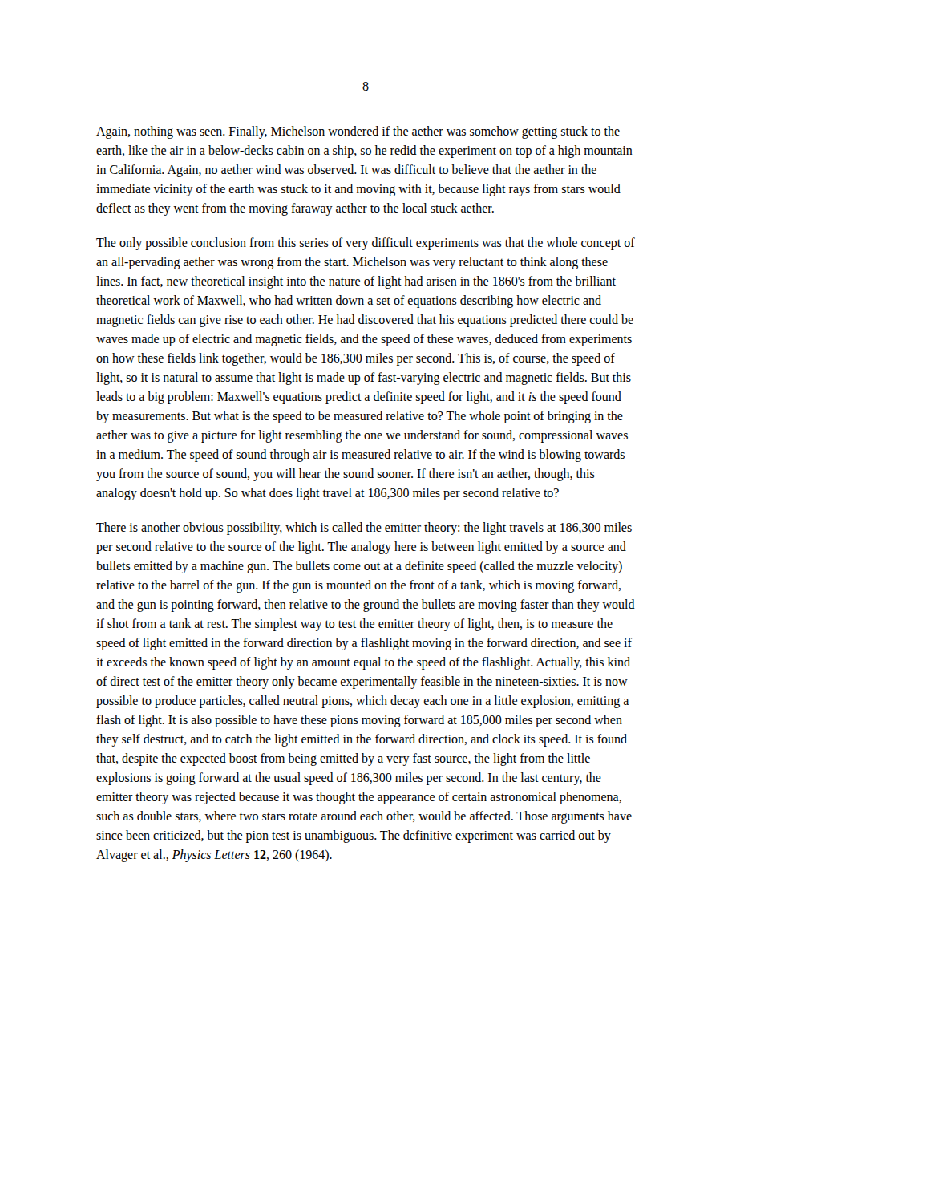8
Again, nothing was seen. Finally, Michelson wondered if the aether was somehow getting stuck to the earth, like the air in a below-decks cabin on a ship, so he redid the experiment on top of a high mountain in California. Again, no aether wind was observed. It was difficult to believe that the aether in the immediate vicinity of the earth was stuck to it and moving with it, because light rays from stars would deflect as they went from the moving faraway aether to the local stuck aether.
The only possible conclusion from this series of very difficult experiments was that the whole concept of an all-pervading aether was wrong from the start. Michelson was very reluctant to think along these lines. In fact, new theoretical insight into the nature of light had arisen in the 1860's from the brilliant theoretical work of Maxwell, who had written down a set of equations describing how electric and magnetic fields can give rise to each other. He had discovered that his equations predicted there could be waves made up of electric and magnetic fields, and the speed of these waves, deduced from experiments on how these fields link together, would be 186,300 miles per second. This is, of course, the speed of light, so it is natural to assume that light is made up of fast-varying electric and magnetic fields. But this leads to a big problem: Maxwell's equations predict a definite speed for light, and it is the speed found by measurements. But what is the speed to be measured relative to? The whole point of bringing in the aether was to give a picture for light resembling the one we understand for sound, compressional waves in a medium. The speed of sound through air is measured relative to air. If the wind is blowing towards you from the source of sound, you will hear the sound sooner. If there isn't an aether, though, this analogy doesn't hold up. So what does light travel at 186,300 miles per second relative to?
There is another obvious possibility, which is called the emitter theory: the light travels at 186,300 miles per second relative to the source of the light. The analogy here is between light emitted by a source and bullets emitted by a machine gun. The bullets come out at a definite speed (called the muzzle velocity) relative to the barrel of the gun. If the gun is mounted on the front of a tank, which is moving forward, and the gun is pointing forward, then relative to the ground the bullets are moving faster than they would if shot from a tank at rest. The simplest way to test the emitter theory of light, then, is to measure the speed of light emitted in the forward direction by a flashlight moving in the forward direction, and see if it exceeds the known speed of light by an amount equal to the speed of the flashlight. Actually, this kind of direct test of the emitter theory only became experimentally feasible in the nineteen-sixties. It is now possible to produce particles, called neutral pions, which decay each one in a little explosion, emitting a flash of light. It is also possible to have these pions moving forward at 185,000 miles per second when they self destruct, and to catch the light emitted in the forward direction, and clock its speed. It is found that, despite the expected boost from being emitted by a very fast source, the light from the little explosions is going forward at the usual speed of 186,300 miles per second. In the last century, the emitter theory was rejected because it was thought the appearance of certain astronomical phenomena, such as double stars, where two stars rotate around each other, would be affected. Those arguments have since been criticized, but the pion test is unambiguous. The definitive experiment was carried out by Alvager et al., Physics Letters 12, 260 (1964).